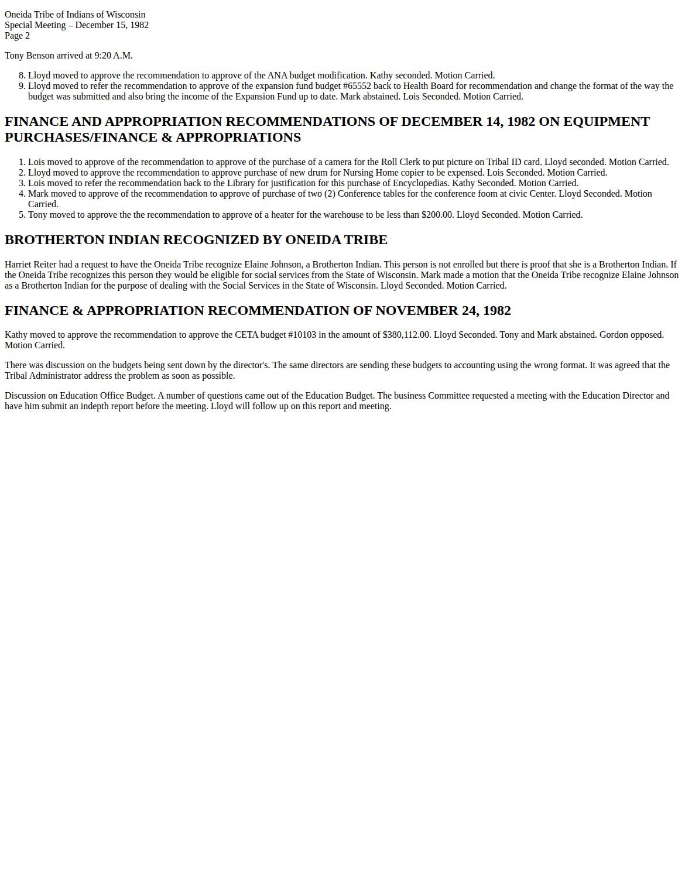Oneida Tribe of Indians of Wisconsin
Special Meeting – December 15, 1982
Page 2
Tony Benson arrived at 9:20 A.M.
Lloyd moved to approve the recommendation to approve of the ANA budget modification. Kathy seconded. Motion Carried.
Lloyd moved to refer the recommendation to approve of the expansion fund budget #65552 back to Health Board for recommendation and change the format of the way the budget was submitted and also bring the income of the Expansion Fund up to date. Mark abstained. Lois Seconded. Motion Carried.
FINANCE AND APPROPRIATION RECOMMENDATIONS OF DECEMBER 14, 1982 ON EQUIPMENT PURCHASES/FINANCE & APPROPRIATIONS
Lois moved to approve of the recommendation to approve of the purchase of a camera for the Roll Clerk to put picture on Tribal ID card. Lloyd seconded. Motion Carried.
Lloyd moved to approve the recommendation to approve purchase of new drum for Nursing Home copier to be expensed. Lois Seconded. Motion Carried.
Lois moved to refer the recommendation back to the Library for justification for this purchase of Encyclopedias. Kathy Seconded. Motion Carried.
Mark moved to approve of the recommendation to approve of purchase of two (2) Conference tables for the conference foom at civic Center. Lloyd Seconded. Motion Carried.
Tony moved to approve the the recommendation to approve of a heater for the warehouse to be less than $200.00. Lloyd Seconded. Motion Carried.
BROTHERTON INDIAN RECOGNIZED BY ONEIDA TRIBE
Harriet Reiter had a request to have the Oneida Tribe recognize Elaine Johnson, a Brotherton Indian. This person is not enrolled but there is proof that she is a Brotherton Indian. If the Oneida Tribe recognizes this person they would be eligible for social services from the State of Wisconsin. Mark made a motion that the Oneida Tribe recognize Elaine Johnson as a Brotherton Indian for the purpose of dealing with the Social Services in the State of Wisconsin. Lloyd Seconded. Motion Carried.
FINANCE & APPROPRIATION RECOMMENDATION OF NOVEMBER 24, 1982
Kathy moved to approve the recommendation to approve the CETA budget #10103 in the amount of $380,112.00. Lloyd Seconded. Tony and Mark abstained. Gordon opposed. Motion Carried.
There was discussion on the budgets being sent down by the director's. The same directors are sending these budgets to accounting using the wrong format. It was agreed that the Tribal Administrator address the problem as soon as possible.
Discussion on Education Office Budget. A number of questions came out of the Education Budget. The business Committee requested a meeting with the Education Director and have him submit an indepth report before the meeting. Lloyd will follow up on this report and meeting.